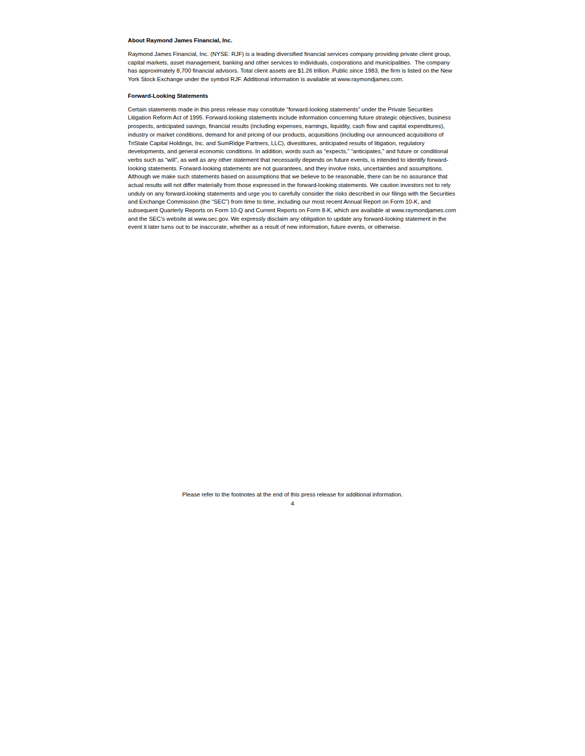About Raymond James Financial, Inc.
Raymond James Financial, Inc. (NYSE: RJF) is a leading diversified financial services company providing private client group, capital markets, asset management, banking and other services to individuals, corporations and municipalities. The company has approximately 8,700 financial advisors. Total client assets are $1.26 trillion. Public since 1983, the firm is listed on the New York Stock Exchange under the symbol RJF. Additional information is available at www.raymondjames.com.
Forward-Looking Statements
Certain statements made in this press release may constitute “forward-looking statements” under the Private Securities Litigation Reform Act of 1995. Forward-looking statements include information concerning future strategic objectives, business prospects, anticipated savings, financial results (including expenses, earnings, liquidity, cash flow and capital expenditures), industry or market conditions, demand for and pricing of our products, acquisitions (including our announced acquisitions of TriState Capital Holdings, Inc. and SumRidge Partners, LLC), divestitures, anticipated results of litigation, regulatory developments, and general economic conditions. In addition, words such as “expects,” “anticipates,” and future or conditional verbs such as “will”, as well as any other statement that necessarily depends on future events, is intended to identify forward-looking statements. Forward-looking statements are not guarantees, and they involve risks, uncertainties and assumptions. Although we make such statements based on assumptions that we believe to be reasonable, there can be no assurance that actual results will not differ materially from those expressed in the forward-looking statements. We caution investors not to rely unduly on any forward-looking statements and urge you to carefully consider the risks described in our filings with the Securities and Exchange Commission (the “SEC”) from time to time, including our most recent Annual Report on Form 10-K, and subsequent Quarterly Reports on Form 10-Q and Current Reports on Form 8-K, which are available at www.raymondjames.com and the SEC’s website at www.sec.gov. We expressly disclaim any obligation to update any forward-looking statement in the event it later turns out to be inaccurate, whether as a result of new information, future events, or otherwise.
Please refer to the footnotes at the end of this press release for additional information.
4